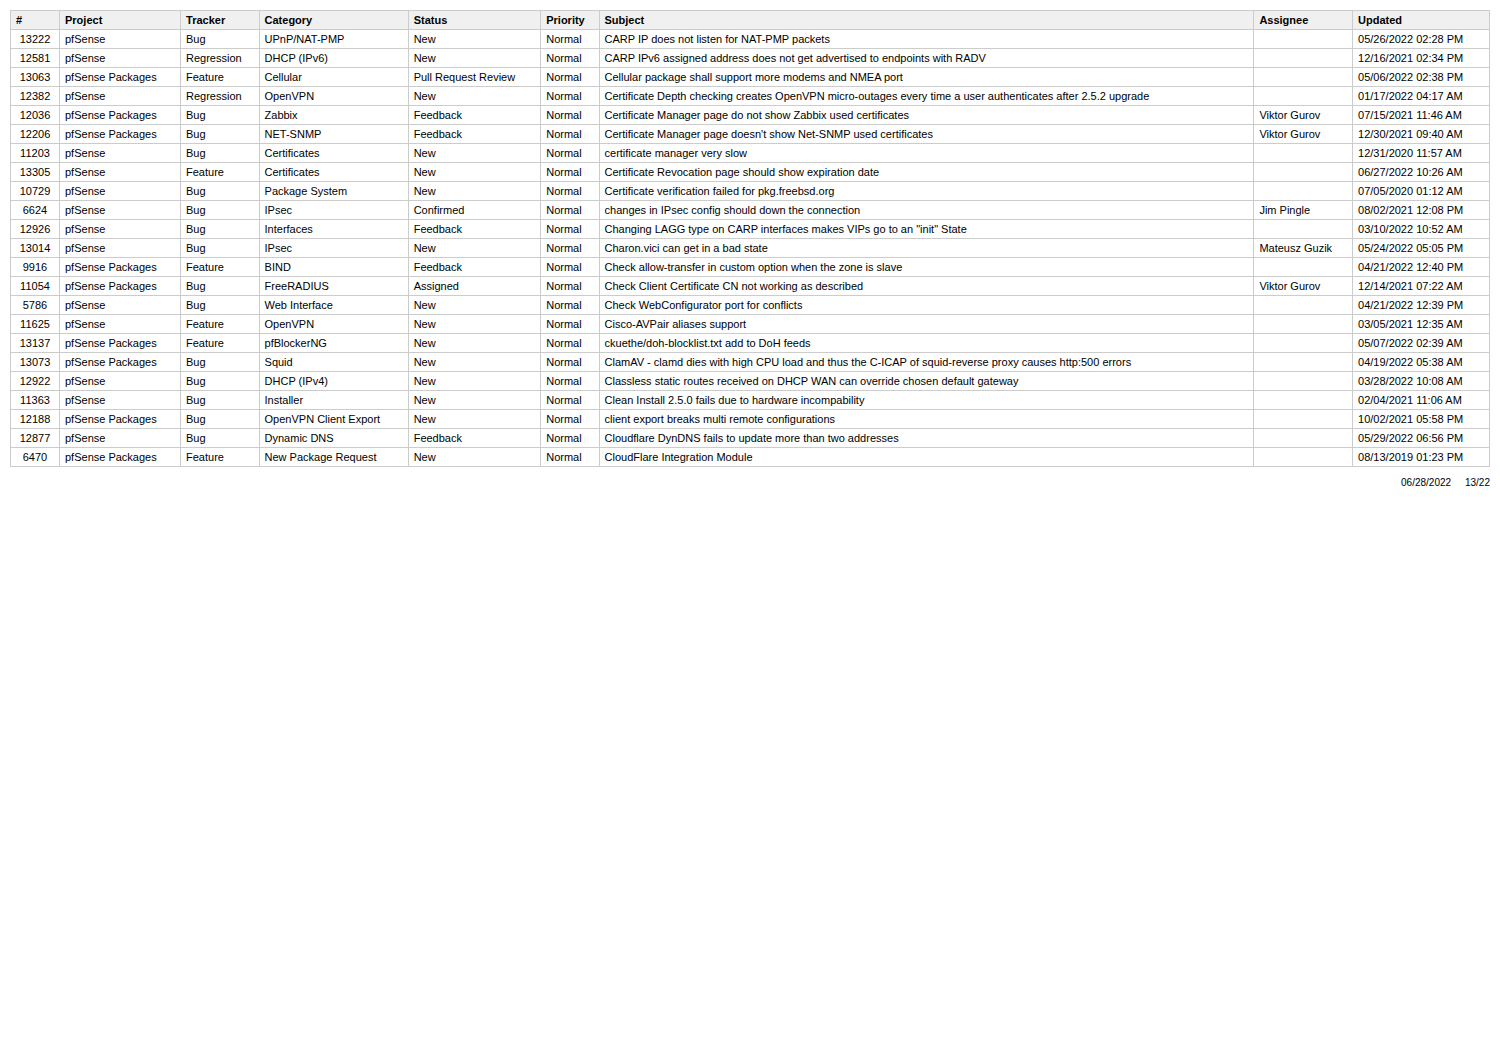| # | Project | Tracker | Category | Status | Priority | Subject | Assignee | Updated |
| --- | --- | --- | --- | --- | --- | --- | --- | --- |
| 13222 | pfSense | Bug | UPnP/NAT-PMP | New | Normal | CARP IP does not listen for NAT-PMP packets | | 05/26/2022 02:28 PM |
| 12581 | pfSense | Regression | DHCP (IPv6) | New | Normal | CARP IPv6 assigned address does not get advertised to endpoints with RADV | | 12/16/2021 02:34 PM |
| 13063 | pfSense Packages | Feature | Cellular | Pull Request Review | Normal | Cellular package shall support more modems and NMEA port | | 05/06/2022 02:38 PM |
| 12382 | pfSense | Regression | OpenVPN | New | Normal | Certificate Depth checking creates OpenVPN micro-outages every time a user authenticates after 2.5.2 upgrade | | 01/17/2022 04:17 AM |
| 12036 | pfSense Packages | Bug | Zabbix | Feedback | Normal | Certificate Manager page do not show Zabbix used certificates | Viktor Gurov | 07/15/2021 11:46 AM |
| 12206 | pfSense Packages | Bug | NET-SNMP | Feedback | Normal | Certificate Manager page doesn't show Net-SNMP used certificates | Viktor Gurov | 12/30/2021 09:40 AM |
| 11203 | pfSense | Bug | Certificates | New | Normal | certificate manager very slow | | 12/31/2020 11:57 AM |
| 13305 | pfSense | Feature | Certificates | New | Normal | Certificate Revocation page should show expiration date | | 06/27/2022 10:26 AM |
| 10729 | pfSense | Bug | Package System | New | Normal | Certificate verification failed for pkg.freebsd.org | | 07/05/2020 01:12 AM |
| 6624 | pfSense | Bug | IPsec | Confirmed | Normal | changes in IPsec config should down the connection | Jim Pingle | 08/02/2021 12:08 PM |
| 12926 | pfSense | Bug | Interfaces | Feedback | Normal | Changing LAGG type on CARP interfaces makes VIPs go to an "init" State | | 03/10/2022 10:52 AM |
| 13014 | pfSense | Bug | IPsec | New | Normal | Charon.vici can get in a bad state | Mateusz Guzik | 05/24/2022 05:05 PM |
| 9916 | pfSense Packages | Feature | BIND | Feedback | Normal | Check allow-transfer in custom option when the zone is slave | | 04/21/2022 12:40 PM |
| 11054 | pfSense Packages | Bug | FreeRADIUS | Assigned | Normal | Check Client Certificate CN not working as described | Viktor Gurov | 12/14/2021 07:22 AM |
| 5786 | pfSense | Bug | Web Interface | New | Normal | Check WebConfigurator port for conflicts | | 04/21/2022 12:39 PM |
| 11625 | pfSense | Feature | OpenVPN | New | Normal | Cisco-AVPair aliases support | | 03/05/2021 12:35 AM |
| 13137 | pfSense Packages | Feature | pfBlockerNG | New | Normal | ckuethe/doh-blocklist.txt add to DoH feeds | | 05/07/2022 02:39 AM |
| 13073 | pfSense Packages | Bug | Squid | New | Normal | ClamAV - clamd dies with high CPU load and thus the C-ICAP of squid-reverse proxy causes http:500 errors | | 04/19/2022 05:38 AM |
| 12922 | pfSense | Bug | DHCP (IPv4) | New | Normal | Classless static routes received on DHCP WAN can override chosen default gateway | | 03/28/2022 10:08 AM |
| 11363 | pfSense | Bug | Installer | New | Normal | Clean Install 2.5.0 fails due to hardware incompability | | 02/04/2021 11:06 AM |
| 12188 | pfSense Packages | Bug | OpenVPN Client Export | New | Normal | client export breaks multi remote configurations | | 10/02/2021 05:58 PM |
| 12877 | pfSense | Bug | Dynamic DNS | Feedback | Normal | Cloudflare DynDNS fails to update more than two addresses | | 05/29/2022 06:56 PM |
| 6470 | pfSense Packages | Feature | New Package Request | New | Normal | CloudFlare Integration Module | | 08/13/2019 01:23 PM |
06/28/2022 13/22